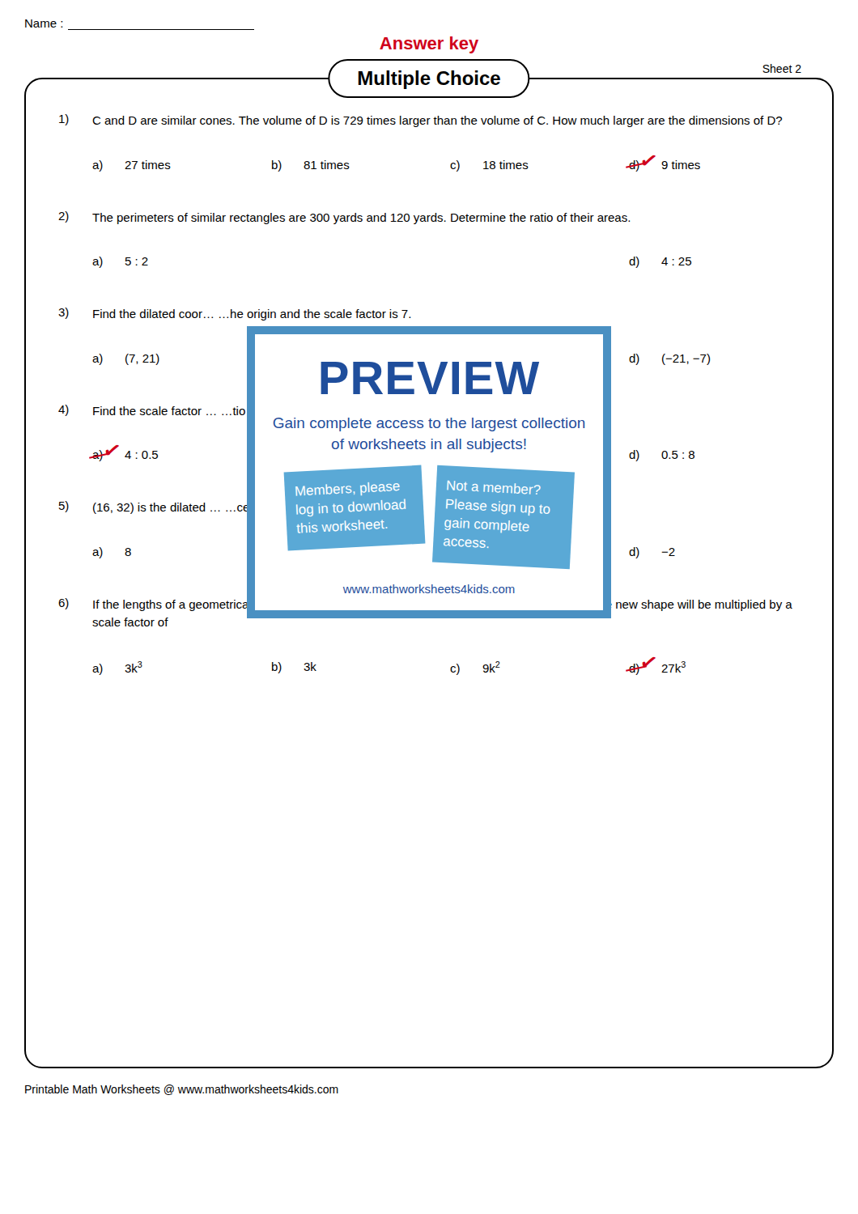Name :
Answer key
Multiple Choice
Sheet 2
1)
C and D are similar cones. The volume of D is 729 times larger than the volume of C. How much larger are the dimensions of D?
a) 27 times
b) 81 times
c) 18 times
d)✓9 times
2)
The perimeters of similar rectangles are 300 yards and 120 yards. Determine the ratio of their areas.
a) 5 : 2
d) 4 : 25
3)
Find the dilated coor… …he origin and the scale factor is 7.
a)(7, 21)
d)(−21, −7)
4)
Find the scale factor … …tio 64 : 0.125.
a)✓4 : 0.5
d) 0.5 : 8
5)
(16, 32) is the dilated … …center of dilation is at the origin.
a) 8
b)✓2
c) 4
d)−2
6)
If the lengths of a geometrical shape are multiplied by a scale factor of 3k, then the volume of the new shape will be multiplied by a scale factor of
a) 3k3
b) 3k
c) 9k2
d)✓27k3
PREVIEW
Gain complete access to the largest collection of worksheets in all subjects!
Members, please log in to download this worksheet.
Not a member? Please sign up to gain complete access.
www.mathworksheets4kids.com
Printable Math Worksheets @ www.mathworksheets4kids.com